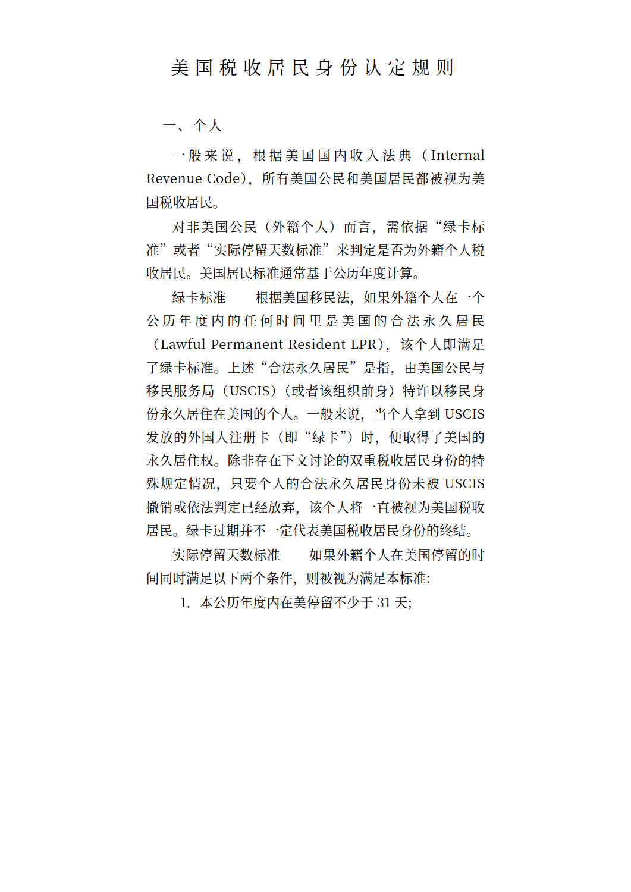美国税收居民身份认定规则
一、个人
一般来说，根据美国国内收入法典（Internal Revenue Code），所有美国公民和美国居民都被视为美国税收居民。
对非美国公民（外籍个人）而言，需依据“绿卡标准”或者“实际停留天数标准”来判定是否为外籍个人税收居民。美国居民标准通常基于公历年度计算。
绿卡标准 根据美国移民法，如果外籍个人在一个公历年度内的任何时间里是美国的合法永久居民（Lawful Permanent Resident LPR），该个人即满足了绿卡标准。上述“合法永久居民”是指，由美国公民与移民服务局（USCIS）（或者该组织前身）特许以移民身份永久居住在美国的个人。一般来说，当个人拿到 USCIS 发放的外国人注册卡（即“绿卡”）时，便取得了美国的永久居住权。除非存在下文讨论的双重税收居民身份的特殊规定情况，只要个人的合法永久居民身份未被 USCIS 撤销或依法判定已经放弃，该个人将一直被视为美国税收居民。绿卡过期并不一定代表美国税收居民身份的终结。
实际停留天数标准 如果外籍个人在美国停留的时间同时满足以下两个条件，则被视为满足本标准:
1．本公历年度内在美停留不少于 31 天;